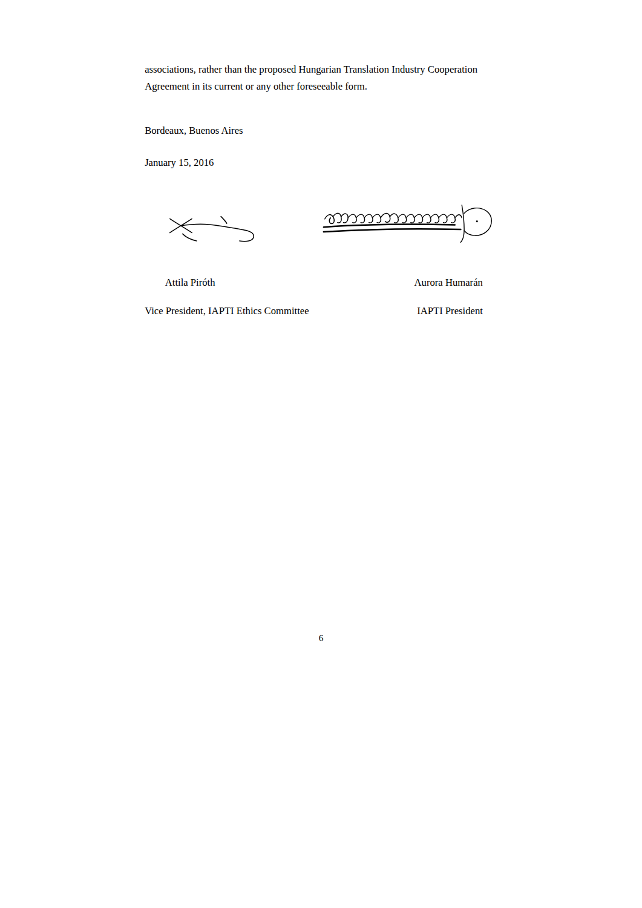associations, rather than the proposed Hungarian Translation Industry Cooperation Agreement in its current or any other foreseeable form.
Bordeaux, Buenos Aires
January 15, 2016
Attila Piróth
Aurora Humarán
Vice President, IAPTI Ethics Committee
IAPTI President
6